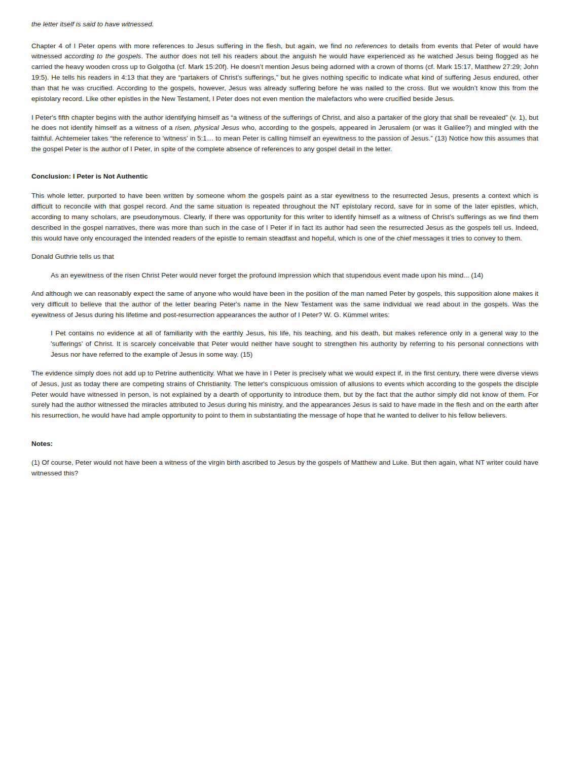the letter itself is said to have witnessed.
Chapter 4 of I Peter opens with more references to Jesus suffering in the flesh, but again, we find no references to details from events that Peter of would have witnessed according to the gospels. The author does not tell his readers about the anguish he would have experienced as he watched Jesus being flogged as he carried the heavy wooden cross up to Golgotha (cf. Mark 15:20f). He doesn’t mention Jesus being adorned with a crown of thorns (cf. Mark 15:17, Matthew 27:29; John 19:5). He tells his readers in 4:13 that they are “partakers of Christ's sufferings,” but he gives nothing specific to indicate what kind of suffering Jesus endured, other than that he was crucified. According to the gospels, however, Jesus was already suffering before he was nailed to the cross. But we wouldn’t know this from the epistolary record. Like other epistles in the New Testament, I Peter does not even mention the malefactors who were crucified beside Jesus.
I Peter's fifth chapter begins with the author identifying himself as “a witness of the sufferings of Christ, and also a partaker of the glory that shall be revealed” (v. 1), but he does not identify himself as a witness of a risen, physical Jesus who, according to the gospels, appeared in Jerusalem (or was it Galilee?) and mingled with the faithful. Achtemeier takes “the reference to 'witness' in 5:1… to mean Peter is calling himself an eyewitness to the passion of Jesus.” (13) Notice how this assumes that the gospel Peter is the author of I Peter, in spite of the complete absence of references to any gospel detail in the letter.
Conclusion: I Peter is Not Authentic
This whole letter, purported to have been written by someone whom the gospels paint as a star eyewitness to the resurrected Jesus, presents a context which is difficult to reconcile with that gospel record. And the same situation is repeated throughout the NT epistolary record, save for in some of the later epistles, which, according to many scholars, are pseudonymous. Clearly, if there was opportunity for this writer to identify himself as a witness of Christ’s sufferings as we find them described in the gospel narratives, there was more than such in the case of I Peter if in fact its author had seen the resurrected Jesus as the gospels tell us. Indeed, this would have only encouraged the intended readers of the epistle to remain steadfast and hopeful, which is one of the chief messages it tries to convey to them.
Donald Guthrie tells us that
As an eyewitness of the risen Christ Peter would never forget the profound impression which that stupendous event made upon his mind... (14)
And although we can reasonably expect the same of anyone who would have been in the position of the man named Peter by gospels, this supposition alone makes it very difficult to believe that the author of the letter bearing Peter's name in the New Testament was the same individual we read about in the gospels. Was the eyewitness of Jesus during his lifetime and post-resurrection appearances the author of I Peter? W. G. Kümmel writes:
I Pet contains no evidence at all of familiarity with the earthly Jesus, his life, his teaching, and his death, but makes reference only in a general way to the 'sufferings' of Christ. It is scarcely conceivable that Peter would neither have sought to strengthen his authority by referring to his personal connections with Jesus nor have referred to the example of Jesus in some way. (15)
The evidence simply does not add up to Petrine authenticity. What we have in I Peter is precisely what we would expect if, in the first century, there were diverse views of Jesus, just as today there are competing strains of Christianity. The letter's conspicuous omission of allusions to events which according to the gospels the disciple Peter would have witnessed in person, is not explained by a dearth of opportunity to introduce them, but by the fact that the author simply did not know of them. For surely had the author witnessed the miracles attributed to Jesus during his ministry, and the appearances Jesus is said to have made in the flesh and on the earth after his resurrection, he would have had ample opportunity to point to them in substantiating the message of hope that he wanted to deliver to his fellow believers.
Notes:
(1) Of course, Peter would not have been a witness of the virgin birth ascribed to Jesus by the gospels of Matthew and Luke. But then again, what NT writer could have witnessed this?